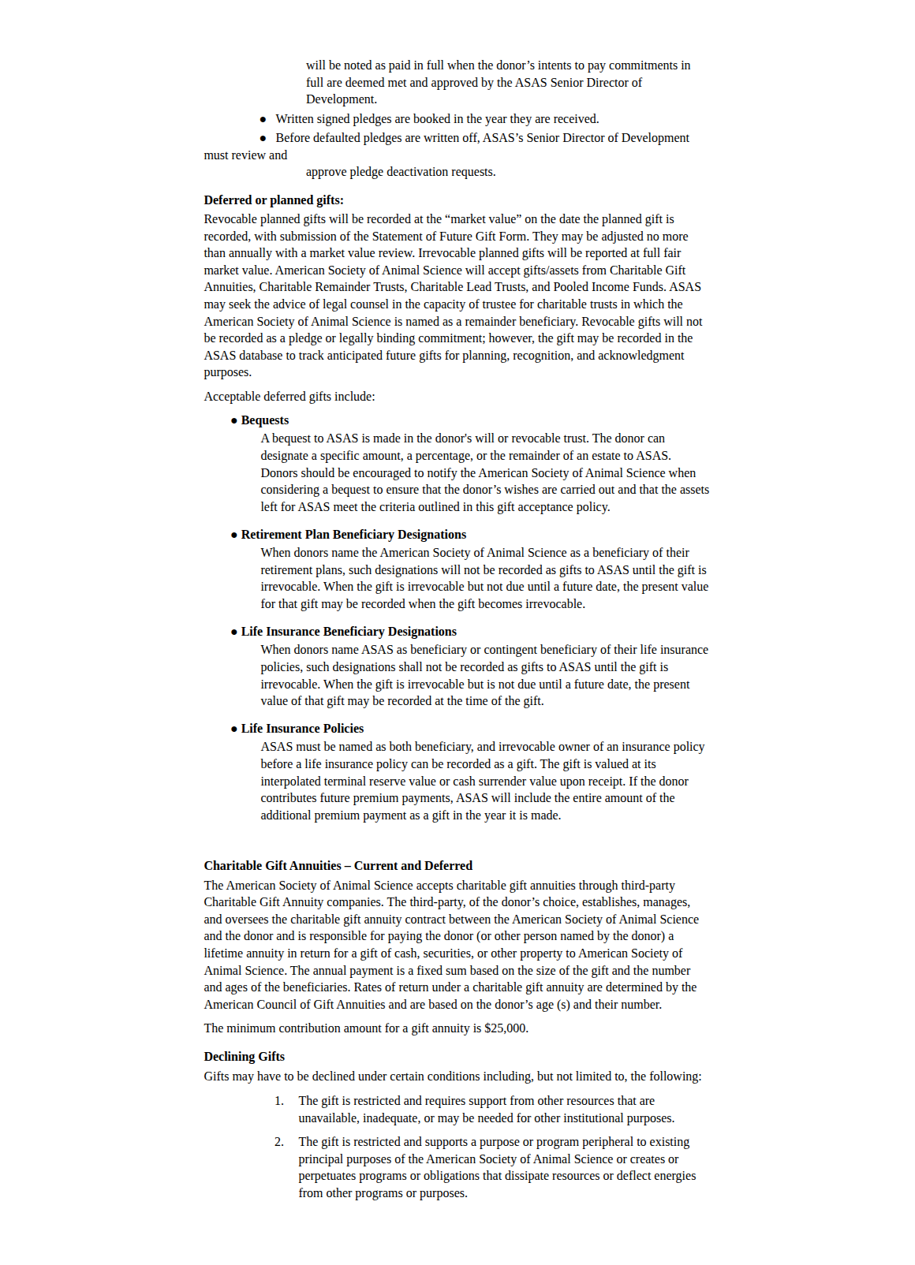will be noted as paid in full when the donor’s intents to pay commitments in full are deemed met and approved by the ASAS Senior Director of Development.
●Written signed pledges are booked in the year they are received.
●Before defaulted pledges are written off, ASAS’s Senior Director of Development must review and
approve pledge deactivation requests.
Deferred or planned gifts:
Revocable planned gifts will be recorded at the “market value” on the date the planned gift is recorded, with submission of the Statement of Future Gift Form. They may be adjusted no more than annually with a market value review. Irrevocable planned gifts will be reported at full fair market value. American Society of Animal Science will accept gifts/assets from Charitable Gift Annuities, Charitable Remainder Trusts, Charitable Lead Trusts, and Pooled Income Funds. ASAS may seek the advice of legal counsel in the capacity of trustee for charitable trusts in which the American Society of Animal Science is named as a remainder beneficiary. Revocable gifts will not be recorded as a pledge or legally binding commitment; however, the gift may be recorded in the ASAS database to track anticipated future gifts for planning, recognition, and acknowledgment purposes.
Acceptable deferred gifts include:
● Bequests A bequest to ASAS is made in the donor's will or revocable trust. The donor can designate a specific amount, a percentage, or the remainder of an estate to ASAS. Donors should be encouraged to notify the American Society of Animal Science when considering a bequest to ensure that the donor’s wishes are carried out and that the assets left for ASAS meet the criteria outlined in this gift acceptance policy.
● Retirement Plan Beneficiary Designations When donors name the American Society of Animal Science as a beneficiary of their retirement plans, such designations will not be recorded as gifts to ASAS until the gift is irrevocable. When the gift is irrevocable but not due until a future date, the present value for that gift may be recorded when the gift becomes irrevocable.
● Life Insurance Beneficiary Designations When donors name ASAS as beneficiary or contingent beneficiary of their life insurance policies, such designations shall not be recorded as gifts to ASAS until the gift is irrevocable. When the gift is irrevocable but is not due until a future date, the present value of that gift may be recorded at the time of the gift.
● Life Insurance Policies ASAS must be named as both beneficiary, and irrevocable owner of an insurance policy before a life insurance policy can be recorded as a gift. The gift is valued at its interpolated terminal reserve value or cash surrender value upon receipt. If the donor contributes future premium payments, ASAS will include the entire amount of the additional premium payment as a gift in the year it is made.
Charitable Gift Annuities – Current and Deferred
The American Society of Animal Science accepts charitable gift annuities through third-party Charitable Gift Annuity companies. The third-party, of the donor’s choice, establishes, manages, and oversees the charitable gift annuity contract between the American Society of Animal Science and the donor and is responsible for paying the donor (or other person named by the donor) a lifetime annuity in return for a gift of cash, securities, or other property to American Society of Animal Science. The annual payment is a fixed sum based on the size of the gift and the number and ages of the beneficiaries. Rates of return under a charitable gift annuity are determined by the American Council of Gift Annuities and are based on the donor’s age (s) and their number.
The minimum contribution amount for a gift annuity is $25,000.
Declining Gifts
Gifts may have to be declined under certain conditions including, but not limited to, the following:
The gift is restricted and requires support from other resources that are unavailable, inadequate, or may be needed for other institutional purposes.
The gift is restricted and supports a purpose or program peripheral to existing principal purposes of the American Society of Animal Science or creates or perpetuates programs or obligations that dissipate resources or deflect energies from other programs or purposes.